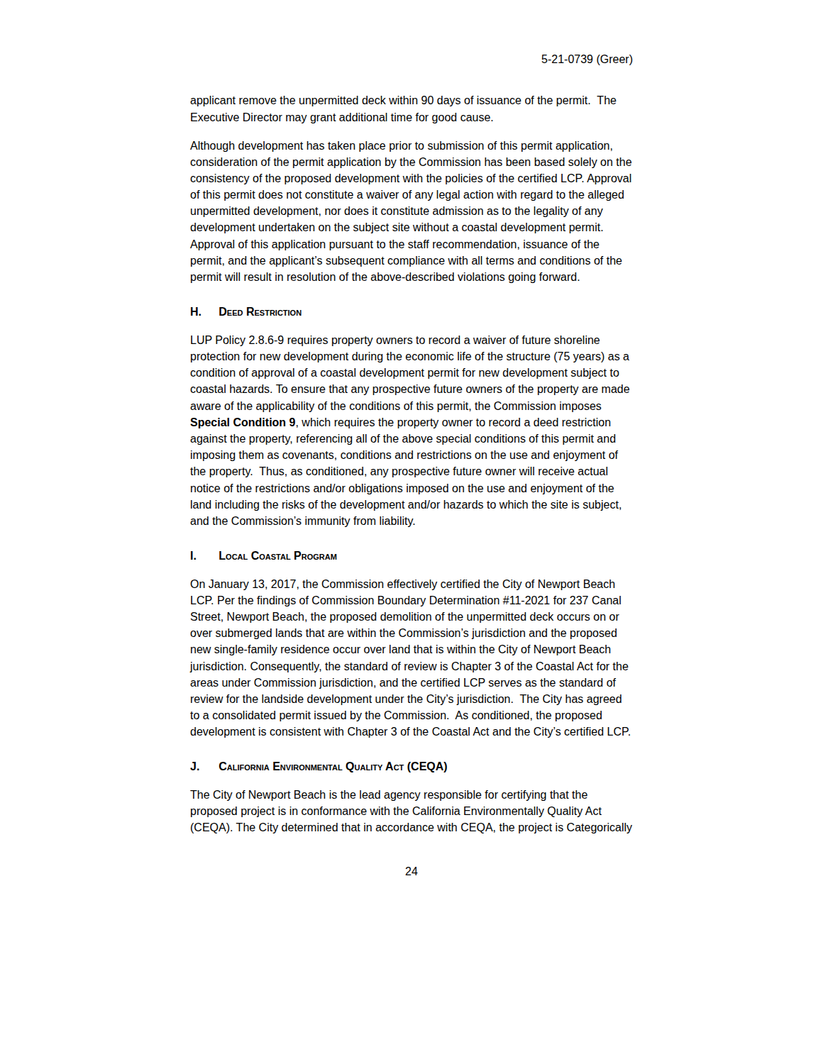5-21-0739 (Greer)
applicant remove the unpermitted deck within 90 days of issuance of the permit. The Executive Director may grant additional time for good cause.
Although development has taken place prior to submission of this permit application, consideration of the permit application by the Commission has been based solely on the consistency of the proposed development with the policies of the certified LCP. Approval of this permit does not constitute a waiver of any legal action with regard to the alleged unpermitted development, nor does it constitute admission as to the legality of any development undertaken on the subject site without a coastal development permit. Approval of this application pursuant to the staff recommendation, issuance of the permit, and the applicant’s subsequent compliance with all terms and conditions of the permit will result in resolution of the above-described violations going forward.
H. Deed Restriction
LUP Policy 2.8.6-9 requires property owners to record a waiver of future shoreline protection for new development during the economic life of the structure (75 years) as a condition of approval of a coastal development permit for new development subject to coastal hazards. To ensure that any prospective future owners of the property are made aware of the applicability of the conditions of this permit, the Commission imposes Special Condition 9, which requires the property owner to record a deed restriction against the property, referencing all of the above special conditions of this permit and imposing them as covenants, conditions and restrictions on the use and enjoyment of the property. Thus, as conditioned, any prospective future owner will receive actual notice of the restrictions and/or obligations imposed on the use and enjoyment of the land including the risks of the development and/or hazards to which the site is subject, and the Commission’s immunity from liability.
I. Local Coastal Program
On January 13, 2017, the Commission effectively certified the City of Newport Beach LCP. Per the findings of Commission Boundary Determination #11-2021 for 237 Canal Street, Newport Beach, the proposed demolition of the unpermitted deck occurs on or over submerged lands that are within the Commission’s jurisdiction and the proposed new single-family residence occur over land that is within the City of Newport Beach jurisdiction. Consequently, the standard of review is Chapter 3 of the Coastal Act for the areas under Commission jurisdiction, and the certified LCP serves as the standard of review for the landside development under the City’s jurisdiction. The City has agreed to a consolidated permit issued by the Commission. As conditioned, the proposed development is consistent with Chapter 3 of the Coastal Act and the City’s certified LCP.
J. California Environmental Quality Act (CEQA)
The City of Newport Beach is the lead agency responsible for certifying that the proposed project is in conformance with the California Environmentally Quality Act (CEQA). The City determined that in accordance with CEQA, the project is Categorically
24